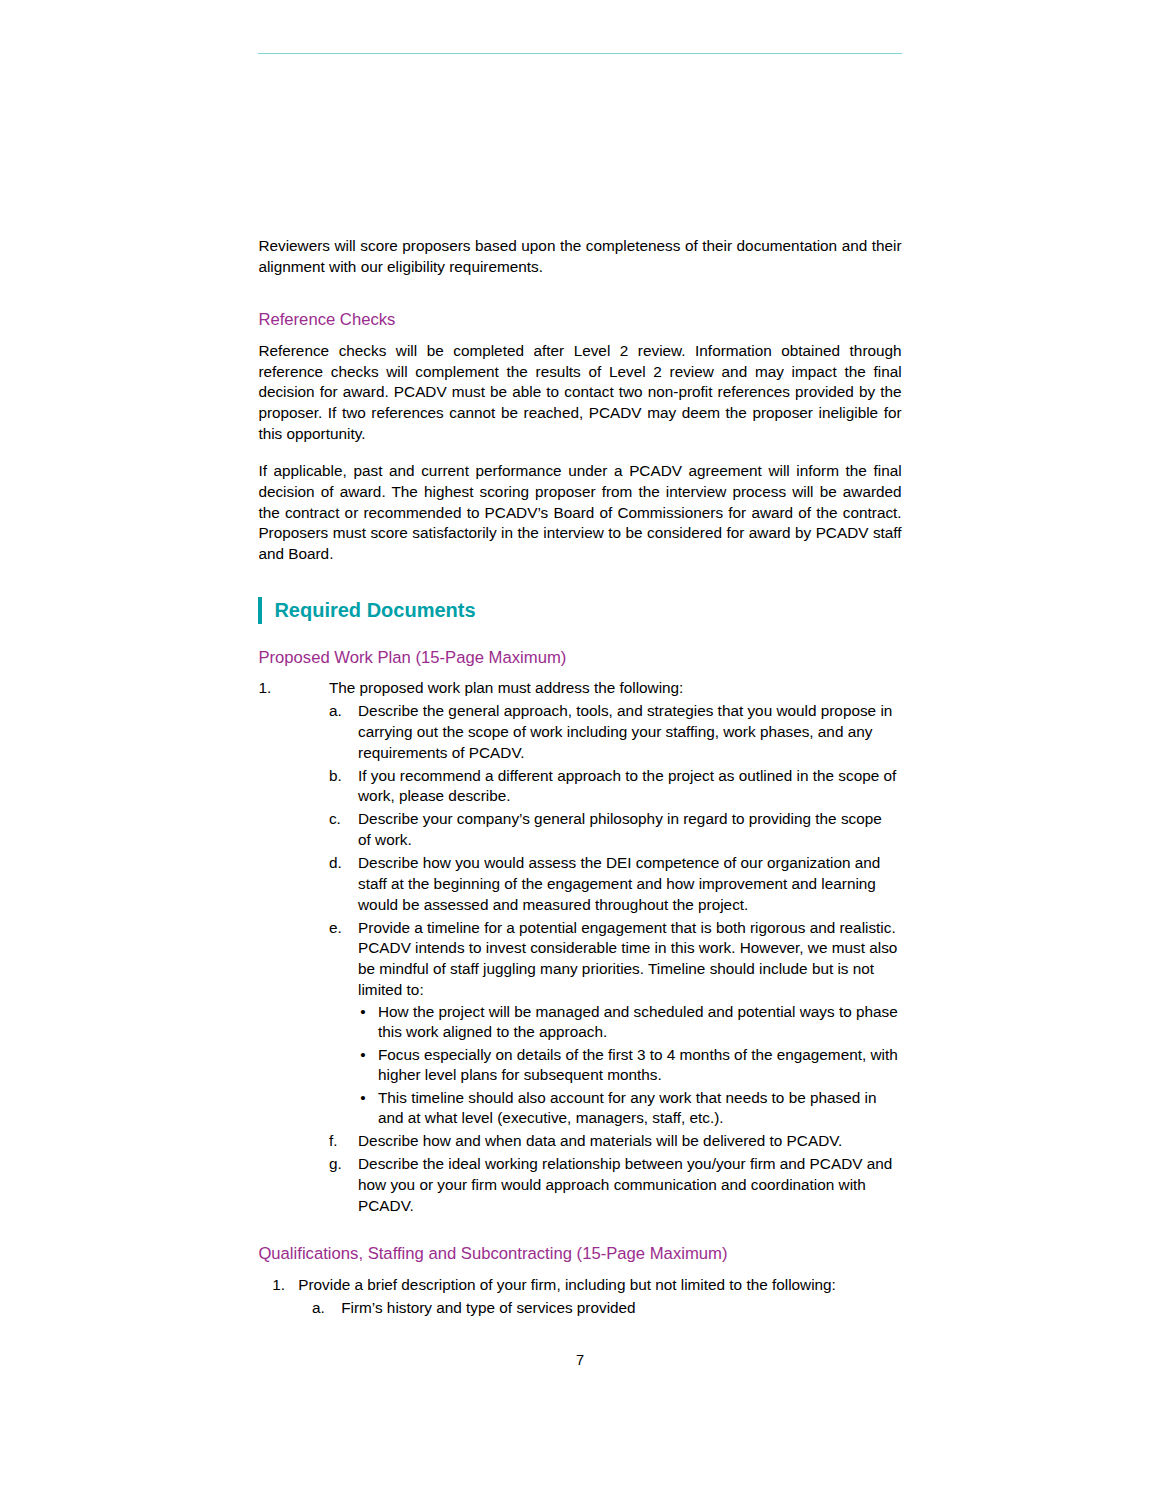Reviewers will score proposers based upon the completeness of their documentation and their alignment with our eligibility requirements.
Reference Checks
Reference checks will be completed after Level 2 review. Information obtained through reference checks will complement the results of Level 2 review and may impact the final decision for award. PCADV must be able to contact two non-profit references provided by the proposer. If two references cannot be reached, PCADV may deem the proposer ineligible for this opportunity.
If applicable, past and current performance under a PCADV agreement will inform the final decision of award. The highest scoring proposer from the interview process will be awarded the contract or recommended to PCADV’s Board of Commissioners for award of the contract. Proposers must score satisfactorily in the interview to be considered for award by PCADV staff and Board.
Required Documents
Proposed Work Plan (15-Page Maximum)
1. The proposed work plan must address the following:
a. Describe the general approach, tools, and strategies that you would propose in carrying out the scope of work including your staffing, work phases, and any requirements of PCADV.
b. If you recommend a different approach to the project as outlined in the scope of work, please describe.
c. Describe your company’s general philosophy in regard to providing the scope of work.
d. Describe how you would assess the DEI competence of our organization and staff at the beginning of the engagement and how improvement and learning would be assessed and measured throughout the project.
e. Provide a timeline for a potential engagement that is both rigorous and realistic. PCADV intends to invest considerable time in this work. However, we must also be mindful of staff juggling many priorities. Timeline should include but is not limited to:
How the project will be managed and scheduled and potential ways to phase this work aligned to the approach.
Focus especially on details of the first 3 to 4 months of the engagement, with higher level plans for subsequent months.
This timeline should also account for any work that needs to be phased in and at what level (executive, managers, staff, etc.).
f. Describe how and when data and materials will be delivered to PCADV.
g. Describe the ideal working relationship between you/your firm and PCADV and how you or your firm would approach communication and coordination with PCADV.
Qualifications, Staffing and Subcontracting (15-Page Maximum)
1. Provide a brief description of your firm, including but not limited to the following:
a. Firm’s history and type of services provided
7